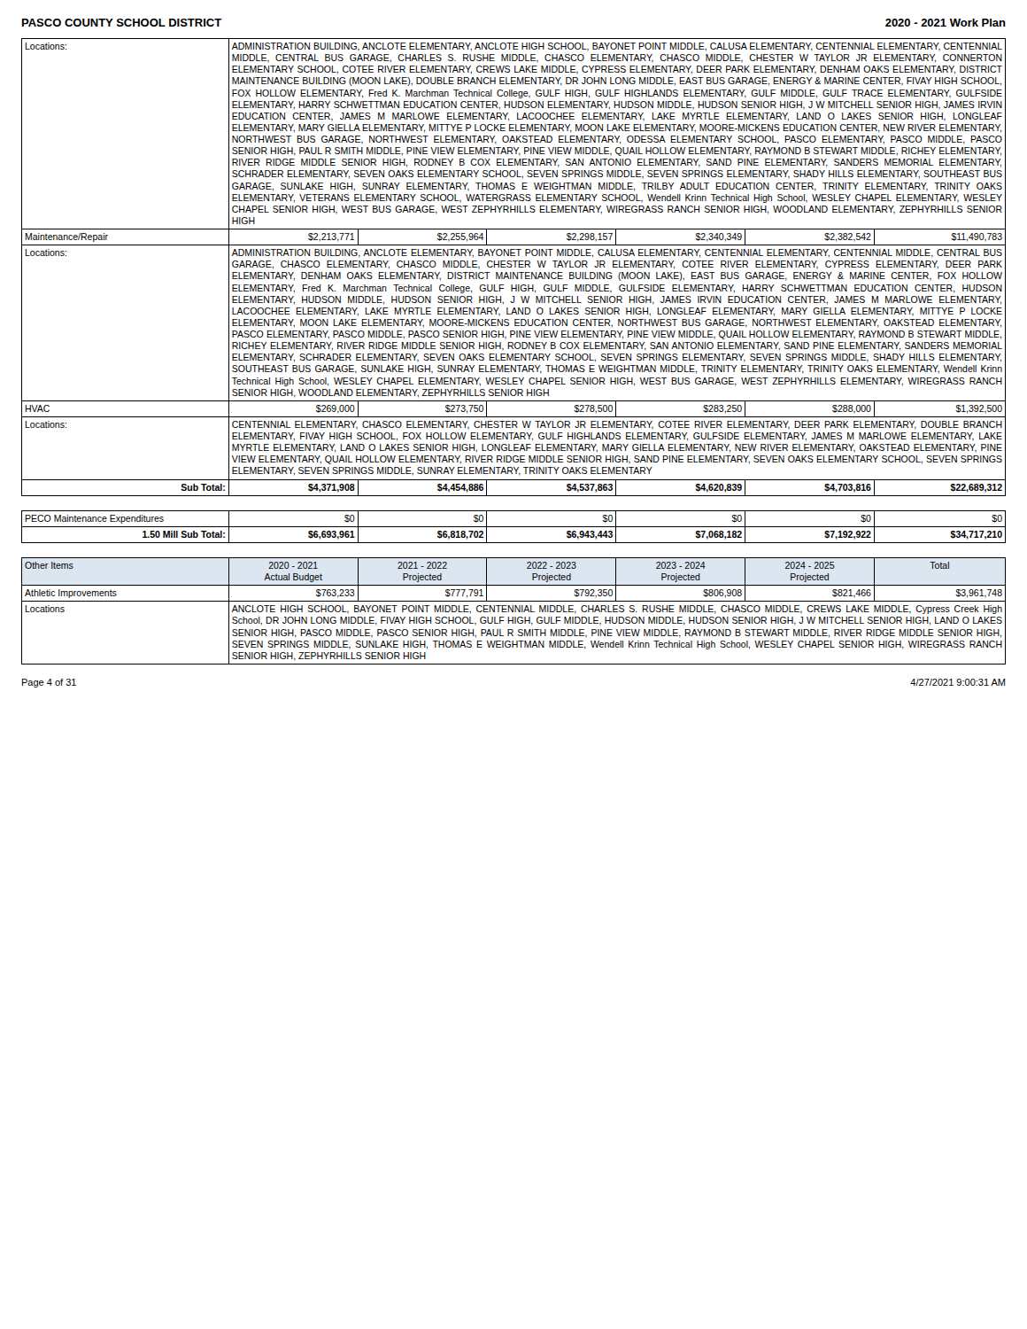PASCO COUNTY SCHOOL DISTRICT
2020 - 2021 Work Plan
| Locations: | ADMINISTRATION BUILDING, ANCLOTE ELEMENTARY, ANCLOTE HIGH SCHOOL, BAYONET POINT MIDDLE, CALUSA ELEMENTARY, CENTENNIAL ELEMENTARY, CENTENNIAL MIDDLE, CENTRAL BUS GARAGE, CHARLES S. RUSHE MIDDLE, CHASCO ELEMENTARY, CHASCO MIDDLE, CHESTER W TAYLOR JR ELEMENTARY, CONNERTON ELEMENTARY SCHOOL, COTEE RIVER ELEMENTARY, CREWS LAKE MIDDLE, CYPRESS ELEMENTARY, DEER PARK ELEMENTARY, DENHAM OAKS ELEMENTARY, DISTRICT MAINTENANCE BUILDING (MOON LAKE), DOUBLE BRANCH ELEMENTARY, DR JOHN LONG MIDDLE, EAST BUS GARAGE, ENERGY & MARINE CENTER, FIVAY HIGH SCHOOL, FOX HOLLOW ELEMENTARY, Fred K. Marchman Technical College, GULF HIGH, GULF HIGHLANDS ELEMENTARY, GULF MIDDLE, GULF TRACE ELEMENTARY, GULFSIDE ELEMENTARY, HARRY SCHWETTMAN EDUCATION CENTER, HUDSON ELEMENTARY, HUDSON MIDDLE, HUDSON SENIOR HIGH, J W MITCHELL SENIOR HIGH, JAMES IRVIN EDUCATION CENTER, JAMES M MARLOWE ELEMENTARY, LACOOCHEE ELEMENTARY, LAKE MYRTLE ELEMENTARY, LAND O LAKES SENIOR HIGH, LONGLEAF ELEMENTARY, MARY GIELLA ELEMENTARY, MITTYE P LOCKE ELEMENTARY, MOON LAKE ELEMENTARY, MOORE-MICKENS EDUCATION CENTER, NEW RIVER ELEMENTARY, NORTHWEST BUS GARAGE, NORTHWEST ELEMENTARY, OAKSTEAD ELEMENTARY, ODESSA ELEMENTARY SCHOOL, PASCO ELEMENTARY, PASCO MIDDLE, PASCO SENIOR HIGH, PAUL R SMITH MIDDLE, PINE VIEW ELEMENTARY, PINE VIEW MIDDLE, QUAIL HOLLOW ELEMENTARY, RAYMOND B STEWART MIDDLE, RICHEY ELEMENTARY, RIVER RIDGE MIDDLE SENIOR HIGH, RODNEY B COX ELEMENTARY, SAN ANTONIO ELEMENTARY, SAND PINE ELEMENTARY, SANDERS MEMORIAL ELEMENTARY, SCHRADER ELEMENTARY, SEVEN OAKS ELEMENTARY SCHOOL, SEVEN SPRINGS MIDDLE, SEVEN SPRINGS ELEMENTARY, SHADY HILLS ELEMENTARY, SOUTHEAST BUS GARAGE, SUNLAKE HIGH, SUNRAY ELEMENTARY, THOMAS E WEIGHTMAN MIDDLE, TRILBY ADULT EDUCATION CENTER, TRINITY ELEMENTARY, TRINITY OAKS ELEMENTARY, VETERANS ELEMENTARY SCHOOL, WATERGRASS ELEMENTARY SCHOOL, Wendell Krinn Technical High School, WESLEY CHAPEL ELEMENTARY, WESLEY CHAPEL SENIOR HIGH, WEST BUS GARAGE, WEST ZEPHYRHILLS ELEMENTARY, WIREGRASS RANCH SENIOR HIGH, WOODLAND ELEMENTARY, ZEPHYRHILLS SENIOR HIGH |
| Maintenance/Repair | $2,213,771 | $2,255,964 | $2,298,157 | $2,340,349 | $2,382,542 | $11,490,783 |
| Locations: | ADMINISTRATION BUILDING, ANCLOTE ELEMENTARY, BAYONET POINT MIDDLE, CALUSA ELEMENTARY, CENTENNIAL ELEMENTARY, CENTENNIAL MIDDLE, CENTRAL BUS GARAGE, CHASCO ELEMENTARY, CHASCO MIDDLE, CHESTER W TAYLOR JR ELEMENTARY, COTEE RIVER ELEMENTARY, CYPRESS ELEMENTARY, DEER PARK ELEMENTARY, DENHAM OAKS ELEMENTARY, DISTRICT MAINTENANCE BUILDING (MOON LAKE), EAST BUS GARAGE, ENERGY & MARINE CENTER, FOX HOLLOW ELEMENTARY, Fred K. Marchman Technical College, GULF HIGH, GULF MIDDLE, GULFSIDE ELEMENTARY, HARRY SCHWETTMAN EDUCATION CENTER, HUDSON ELEMENTARY, HUDSON MIDDLE, HUDSON SENIOR HIGH, J W MITCHELL SENIOR HIGH, JAMES IRVIN EDUCATION CENTER, JAMES M MARLOWE ELEMENTARY, LACOOCHEE ELEMENTARY, LAKE MYRTLE ELEMENTARY, LAND O LAKES SENIOR HIGH, LONGLEAF ELEMENTARY, MARY GIELLA ELEMENTARY, MITTYE P LOCKE ELEMENTARY, MOON LAKE ELEMENTARY, MOORE-MICKENS EDUCATION CENTER, NORTHWEST BUS GARAGE, NORTHWEST ELEMENTARY, OAKSTEAD ELEMENTARY, PASCO ELEMENTARY, PASCO MIDDLE, PASCO SENIOR HIGH, PINE VIEW ELEMENTARY, PINE VIEW MIDDLE, QUAIL HOLLOW ELEMENTARY, RAYMOND B STEWART MIDDLE, RICHEY ELEMENTARY, RIVER RIDGE MIDDLE SENIOR HIGH, RODNEY B COX ELEMENTARY, SAN ANTONIO ELEMENTARY, SAND PINE ELEMENTARY, SANDERS MEMORIAL ELEMENTARY, SCHRADER ELEMENTARY, SEVEN OAKS ELEMENTARY SCHOOL, SEVEN SPRINGS ELEMENTARY, SEVEN SPRINGS MIDDLE, SHADY HILLS ELEMENTARY, SOUTHEAST BUS GARAGE, SUNLAKE HIGH, SUNRAY ELEMENTARY, THOMAS E WEIGHTMAN MIDDLE, TRINITY ELEMENTARY, TRINITY OAKS ELEMENTARY, Wendell Krinn Technical High School, WESLEY CHAPEL ELEMENTARY, WESLEY CHAPEL SENIOR HIGH, WEST BUS GARAGE, WEST ZEPHYRHILLS ELEMENTARY, WIREGRASS RANCH SENIOR HIGH, WOODLAND ELEMENTARY, ZEPHYRHILLS SENIOR HIGH |
| HVAC | $269,000 | $273,750 | $278,500 | $283,250 | $288,000 | $1,392,500 |
| Locations: | CENTENNIAL ELEMENTARY, CHASCO ELEMENTARY, CHESTER W TAYLOR JR ELEMENTARY, COTEE RIVER ELEMENTARY, DEER PARK ELEMENTARY, DOUBLE BRANCH ELEMENTARY, FIVAY HIGH SCHOOL, FOX HOLLOW ELEMENTARY, GULF HIGHLANDS ELEMENTARY, GULFSIDE ELEMENTARY, JAMES M MARLOWE ELEMENTARY, LAKE MYRTLE ELEMENTARY, LAND O LAKES SENIOR HIGH, LONGLEAF ELEMENTARY, MARY GIELLA ELEMENTARY, NEW RIVER ELEMENTARY, OAKSTEAD ELEMENTARY, PINE VIEW ELEMENTARY, QUAIL HOLLOW ELEMENTARY, RIVER RIDGE MIDDLE SENIOR HIGH, SAND PINE ELEMENTARY, SEVEN OAKS ELEMENTARY SCHOOL, SEVEN SPRINGS ELEMENTARY, SEVEN SPRINGS MIDDLE, SUNRAY ELEMENTARY, TRINITY OAKS ELEMENTARY |
| Sub Total: | $4,371,908 | $4,454,886 | $4,537,863 | $4,620,839 | $4,703,816 | $22,689,312 |
| PECO Maintenance Expenditures | $0 | $0 | $0 | $0 | $0 | $0 |
| 1.50 Mill Sub Total: | $6,693,961 | $6,818,702 | $6,943,443 | $7,068,182 | $7,192,922 | $34,717,210 |
| Other Items | 2020 - 2021 Actual Budget | 2021 - 2022 Projected | 2022 - 2023 Projected | 2023 - 2024 Projected | 2024 - 2025 Projected | Total |
| --- | --- | --- | --- | --- | --- | --- |
| Athletic Improvements | $763,233 | $777,791 | $792,350 | $806,908 | $821,466 | $3,961,748 |
| Locations | ANCLOTE HIGH SCHOOL, BAYONET POINT MIDDLE, CENTENNIAL MIDDLE, CHARLES S. RUSHE MIDDLE, CHASCO MIDDLE, CREWS LAKE MIDDLE, Cypress Creek High School, DR JOHN LONG MIDDLE, FIVAY HIGH SCHOOL, GULF HIGH, GULF MIDDLE, HUDSON MIDDLE, HUDSON SENIOR HIGH, J W MITCHELL SENIOR HIGH, LAND O LAKES SENIOR HIGH, PASCO MIDDLE, PASCO SENIOR HIGH, PAUL R SMITH MIDDLE, PINE VIEW MIDDLE, RAYMOND B STEWART MIDDLE, RIVER RIDGE MIDDLE SENIOR HIGH, SEVEN SPRINGS MIDDLE, SUNLAKE HIGH, THOMAS E WEIGHTMAN MIDDLE, Wendell Krinn Technical High School, WESLEY CHAPEL SENIOR HIGH, WIREGRASS RANCH SENIOR HIGH, ZEPHYRHILLS SENIOR HIGH |
Page 4 of 31
4/27/2021 9:00:31 AM